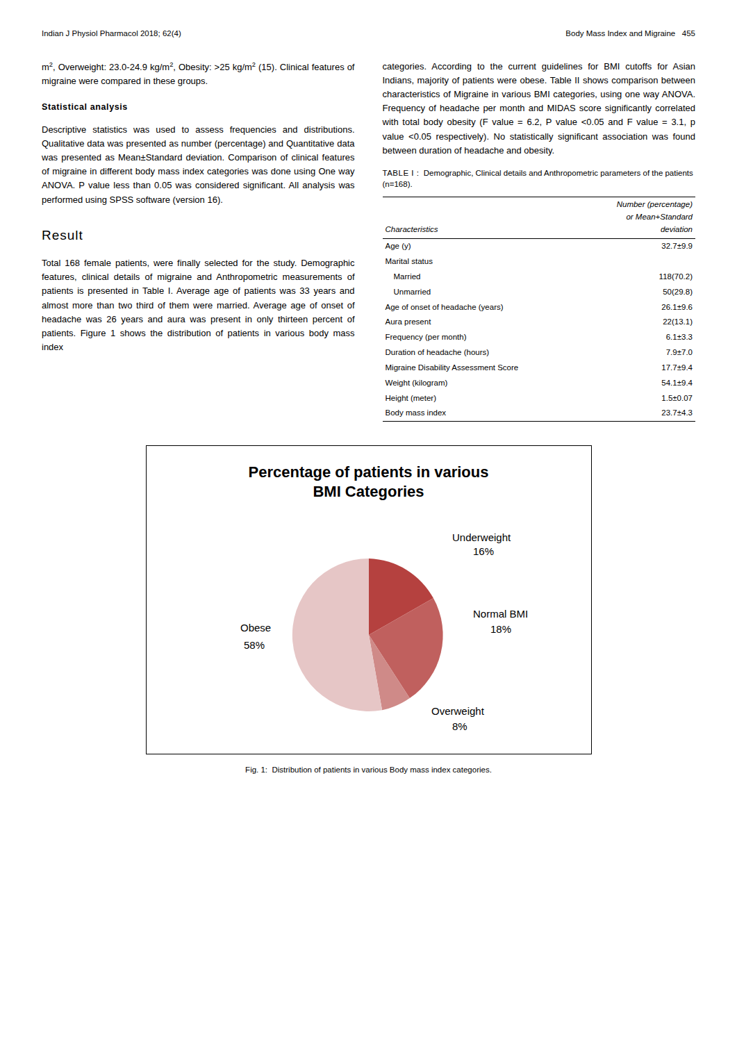Indian J Physiol Pharmacol 2018; 62(4)
Body Mass Index and Migraine 455
m2, Overweight: 23.0-24.9 kg/m2, Obesity: >25 kg/m2 (15). Clinical features of migraine were compared in these groups.
Statistical analysis
Descriptive statistics was used to assess frequencies and distributions. Qualitative data was presented as number (percentage) and Quantitative data was presented as Mean±Standard deviation. Comparison of clinical features of migraine in different body mass index categories was done using One way ANOVA. P value less than 0.05 was considered significant. All analysis was performed using SPSS software (version 16).
Result
Total 168 female patients, were finally selected for the study. Demographic features, clinical details of migraine and Anthropometric measurements of patients is presented in Table I. Average age of patients was 33 years and almost more than two third of them were married. Average age of onset of headache was 26 years and aura was present in only thirteen percent of patients. Figure 1 shows the distribution of patients in various body mass index
categories. According to the current guidelines for BMI cutoffs for Asian Indians, majority of patients were obese. Table II shows comparison between characteristics of Migraine in various BMI categories, using one way ANOVA. Frequency of headache per month and MIDAS score significantly correlated with total body obesity (F value = 6.2, P value <0.05 and F value = 3.1, p value <0.05 respectively). No statistically significant association was found between duration of headache and obesity.
TABLE I : Demographic, Clinical details and Anthropometric parameters of the patients (n=168).
| Characteristics | Number (percentage) or Mean+Standard deviation |
| --- | --- |
| Age (y) | 32.7±9.9 |
| Marital status | |
| Married | 118(70.2) |
| Unmarried | 50(29.8) |
| Age of onset of headache (years) | 26.1±9.6 |
| Aura present | 22(13.1) |
| Frequency (per month) | 6.1±3.3 |
| Duration of headache (hours) | 7.9±7.0 |
| Migraine Disability Assessment Score | 17.7±9.4 |
| Weight (kilogram) | 54.1±9.4 |
| Height (meter) | 1.5±0.07 |
| Body mass index | 23.7±4.3 |
Percentage of patients in various
BMI Categories
Underweight 16% Normal BMI 18% Overweight 8% Obese 58%
Fig. 1: Distribution of patients in various Body mass index categories.